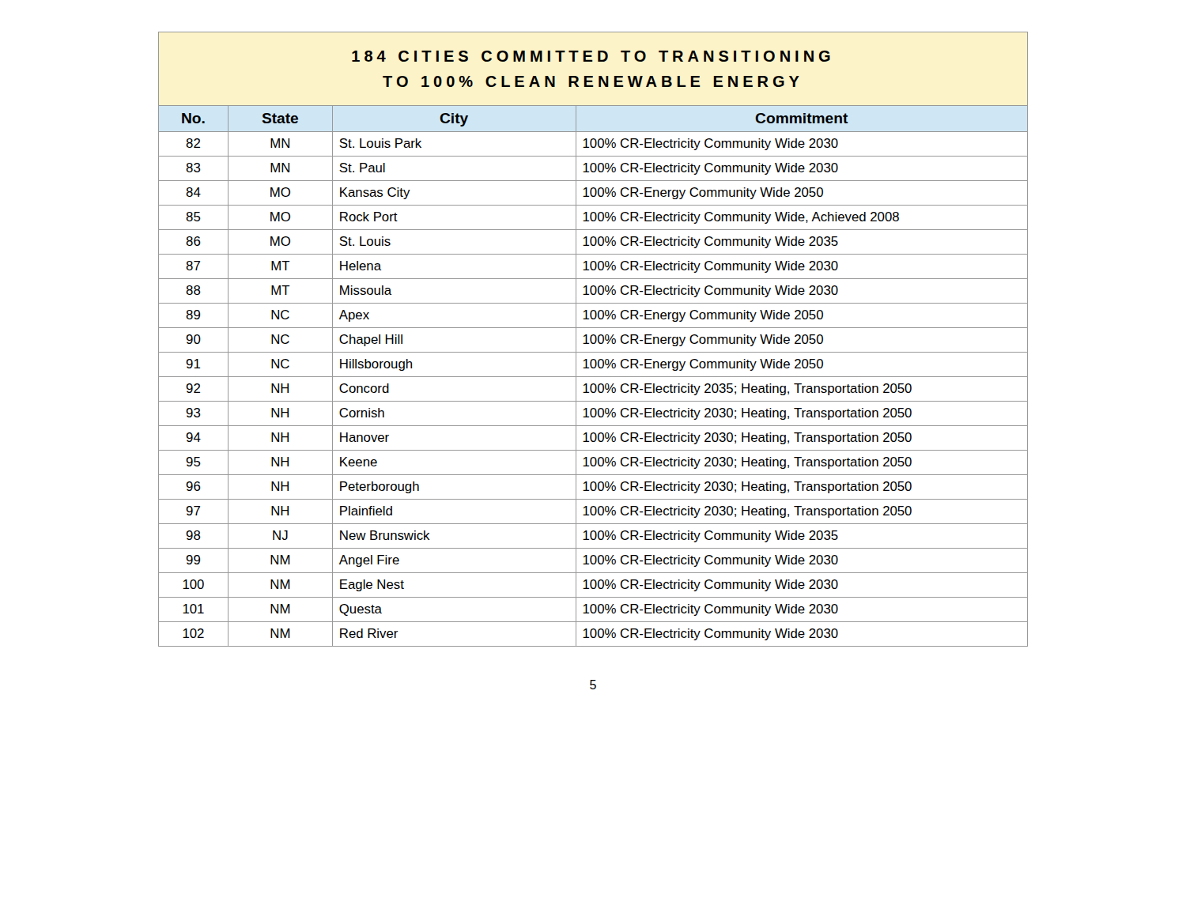184 CITIES COMMITTED TO TRANSITIONING TO 100% CLEAN RENEWABLE ENERGY
| No. | State | City | Commitment |
| --- | --- | --- | --- |
| 82 | MN | St. Louis Park | 100% CR-Electricity Community Wide 2030 |
| 83 | MN | St. Paul | 100% CR-Electricity Community Wide 2030 |
| 84 | MO | Kansas City | 100% CR-Energy Community Wide 2050 |
| 85 | MO | Rock Port | 100% CR-Electricity Community Wide, Achieved 2008 |
| 86 | MO | St. Louis | 100% CR-Electricity Community Wide 2035 |
| 87 | MT | Helena | 100% CR-Electricity Community Wide 2030 |
| 88 | MT | Missoula | 100% CR-Electricity Community Wide 2030 |
| 89 | NC | Apex | 100% CR-Energy Community Wide 2050 |
| 90 | NC | Chapel Hill | 100% CR-Energy Community Wide 2050 |
| 91 | NC | Hillsborough | 100% CR-Energy Community Wide 2050 |
| 92 | NH | Concord | 100% CR-Electricity 2035; Heating, Transportation 2050 |
| 93 | NH | Cornish | 100% CR-Electricity 2030; Heating, Transportation 2050 |
| 94 | NH | Hanover | 100% CR-Electricity 2030; Heating, Transportation 2050 |
| 95 | NH | Keene | 100% CR-Electricity 2030; Heating, Transportation 2050 |
| 96 | NH | Peterborough | 100% CR-Electricity 2030; Heating, Transportation 2050 |
| 97 | NH | Plainfield | 100% CR-Electricity 2030; Heating, Transportation 2050 |
| 98 | NJ | New Brunswick | 100% CR-Electricity Community Wide 2035 |
| 99 | NM | Angel Fire | 100% CR-Electricity Community Wide 2030 |
| 100 | NM | Eagle Nest | 100% CR-Electricity Community Wide 2030 |
| 101 | NM | Questa | 100% CR-Electricity Community Wide 2030 |
| 102 | NM | Red River | 100% CR-Electricity Community Wide 2030 |
5